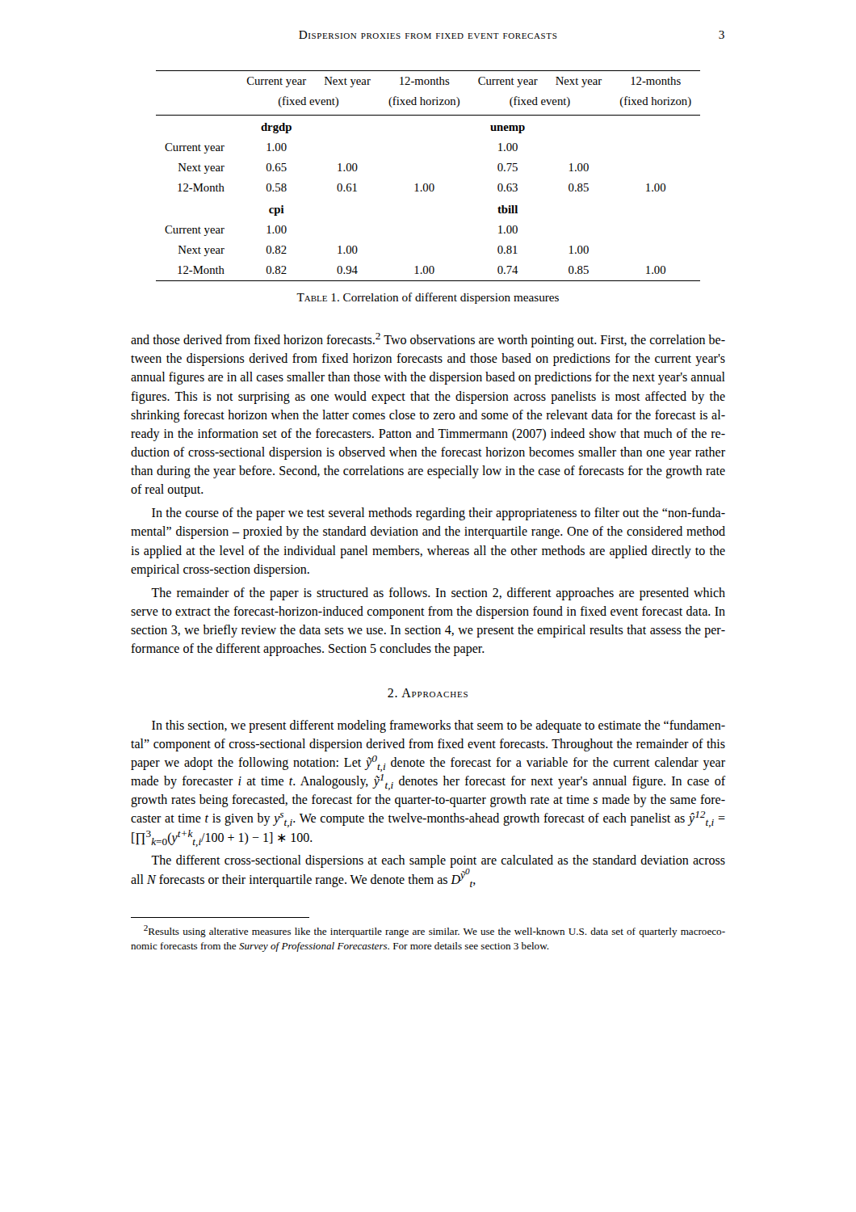Dispersion proxies from fixed event forecasts 3
| | Current year | Next year | 12-months | Current year | Next year | 12-months |
| --- | --- | --- | --- | --- | --- | --- |
| | (fixed event) | (fixed horizon) | (fixed event) | (fixed horizon) |
| | drgdp | | | unemp | | |
| Current year | 1.00 | | | 1.00 | | |
| Next year | 0.65 | 1.00 | | 0.75 | 1.00 | |
| 12-Month | 0.58 | 0.61 | 1.00 | 0.63 | 0.85 | 1.00 |
| | cpi | | | tbill | | |
| Current year | 1.00 | | | 1.00 | | |
| Next year | 0.82 | 1.00 | | 0.81 | 1.00 | |
| 12-Month | 0.82 | 0.94 | 1.00 | 0.74 | 0.85 | 1.00 |
Table 1. Correlation of different dispersion measures
and those derived from fixed horizon forecasts.2 Two observations are worth pointing out. First, the correlation between the dispersions derived from fixed horizon forecasts and those based on predictions for the current year's annual figures are in all cases smaller than those with the dispersion based on predictions for the next year's annual figures. This is not surprising as one would expect that the dispersion across panelists is most affected by the shrinking forecast horizon when the latter comes close to zero and some of the relevant data for the forecast is already in the information set of the forecasters. Patton and Timmermann (2007) indeed show that much of the reduction of cross-sectional dispersion is observed when the forecast horizon becomes smaller than one year rather than during the year before. Second, the correlations are especially low in the case of forecasts for the growth rate of real output.
In the course of the paper we test several methods regarding their appropriateness to filter out the “non-fundamental” dispersion – proxied by the standard deviation and the interquartile range. One of the considered method is applied at the level of the individual panel members, whereas all the other methods are applied directly to the empirical cross-section dispersion.
The remainder of the paper is structured as follows. In section 2, different approaches are presented which serve to extract the forecast-horizon-induced component from the dispersion found in fixed event forecast data. In section 3, we briefly review the data sets we use. In section 4, we present the empirical results that assess the performance of the different approaches. Section 5 concludes the paper.
2. Approaches
In this section, we present different modeling frameworks that seem to be adequate to estimate the “fundamental” component of cross-sectional dispersion derived from fixed event forecasts. Throughout the remainder of this paper we adopt the following notation: Let ỹ0t,i denote the forecast for a variable for the current calendar year made by forecaster i at time t. Analogously, ỹ1t,i denotes her forecast for next year's annual figure. In case of growth rates being forecasted, the forecast for the quarter-to-quarter growth rate at time s made by the same forecaster at time t is given by yst,i. We compute the twelve-months-ahead growth forecast of each panelist as ŷ12t,i = [∏3k=0(yt+kt,i/100 + 1) − 1] ∗ 100.
The different cross-sectional dispersions at each sample point are calculated as the standard deviation across all N forecasts or their interquartile range. We denote them as Dỹ0t,
2Results using alterative measures like the interquartile range are similar. We use the well-known U.S. data set of quarterly macroeconomic forecasts from the Survey of Professional Forecasters. For more details see section 3 below.